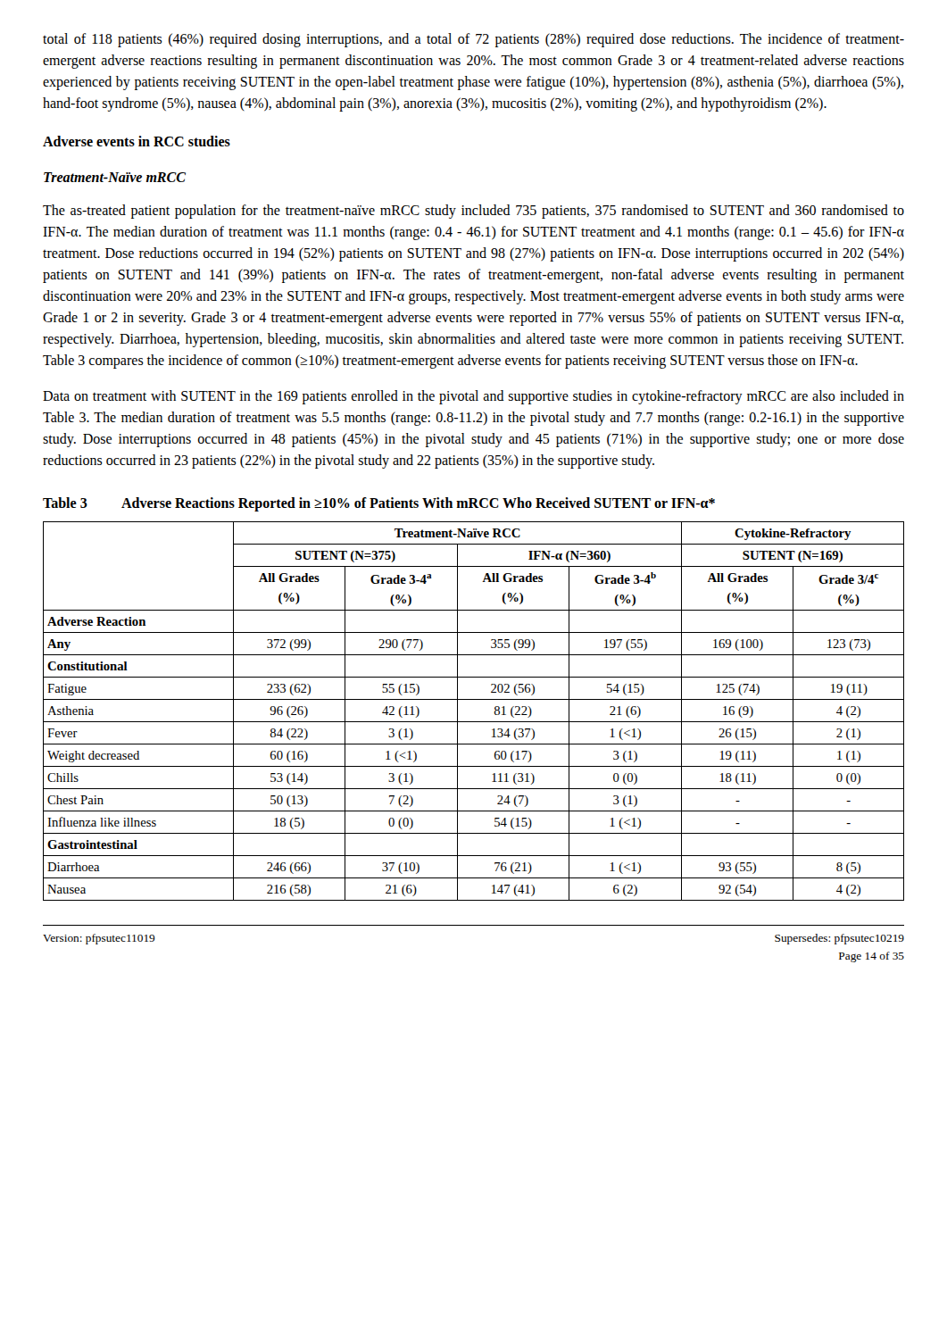total of 118 patients (46%) required dosing interruptions, and a total of 72 patients (28%) required dose reductions. The incidence of treatment-emergent adverse reactions resulting in permanent discontinuation was 20%. The most common Grade 3 or 4 treatment-related adverse reactions experienced by patients receiving SUTENT in the open-label treatment phase were fatigue (10%), hypertension (8%), asthenia (5%), diarrhoea (5%), hand-foot syndrome (5%), nausea (4%), abdominal pain (3%), anorexia (3%), mucositis (2%), vomiting (2%), and hypothyroidism (2%).
Adverse events in RCC studies
Treatment-Naïve mRCC
The as-treated patient population for the treatment-naïve mRCC study included 735 patients, 375 randomised to SUTENT and 360 randomised to IFN-α. The median duration of treatment was 11.1 months (range: 0.4 - 46.1) for SUTENT treatment and 4.1 months (range: 0.1 – 45.6) for IFN-α treatment. Dose reductions occurred in 194 (52%) patients on SUTENT and 98 (27%) patients on IFN-α. Dose interruptions occurred in 202 (54%) patients on SUTENT and 141 (39%) patients on IFN-α. The rates of treatment-emergent, non-fatal adverse events resulting in permanent discontinuation were 20% and 23% in the SUTENT and IFN-α groups, respectively. Most treatment-emergent adverse events in both study arms were Grade 1 or 2 in severity. Grade 3 or 4 treatment-emergent adverse events were reported in 77% versus 55% of patients on SUTENT versus IFN-α, respectively. Diarrhoea, hypertension, bleeding, mucositis, skin abnormalities and altered taste were more common in patients receiving SUTENT. Table 3 compares the incidence of common (≥10%) treatment-emergent adverse events for patients receiving SUTENT versus those on IFN-α.
Data on treatment with SUTENT in the 169 patients enrolled in the pivotal and supportive studies in cytokine-refractory mRCC are also included in Table 3. The median duration of treatment was 5.5 months (range: 0.8-11.2) in the pivotal study and 7.7 months (range: 0.2-16.1) in the supportive study. Dose interruptions occurred in 48 patients (45%) in the pivotal study and 45 patients (71%) in the supportive study; one or more dose reductions occurred in 23 patients (22%) in the pivotal study and 22 patients (35%) in the supportive study.
Table 3 Adverse Reactions Reported in ≥10% of Patients With mRCC Who Received SUTENT or IFN-α*
| | Treatment-Naïve RCC | Cytokine-Refractory |
| --- | --- | --- |
| SUTENT (N=375) | IFN-α (N=360) | SUTENT (N=169) |
| | All Grades (%) | Grade 3-4 a (%) | All Grades (%) | Grade 3-4 b (%) | All Grades (%) | Grade 3/4 c (%) |
| Adverse Reaction | | | | | | |
| Any | 372 (99) | 290 (77) | 355 (99) | 197 (55) | 169 (100) | 123 (73) |
| Constitutional | | | | | | |
| Fatigue | 233 (62) | 55 (15) | 202 (56) | 54 (15) | 125 (74) | 19 (11) |
| Asthenia | 96 (26) | 42 (11) | 81 (22) | 21 (6) | 16 (9) | 4 (2) |
| Fever | 84 (22) | 3 (1) | 134 (37) | 1 (<1) | 26 (15) | 2 (1) |
| Weight decreased | 60 (16) | 1 (<1) | 60 (17) | 3 (1) | 19 (11) | 1 (1) |
| Chills | 53 (14) | 3 (1) | 111 (31) | 0 (0) | 18 (11) | 0 (0) |
| Chest Pain | 50 (13) | 7 (2) | 24 (7) | 3 (1) | - | - |
| Influenza like illness | 18 (5) | 0 (0) | 54 (15) | 1 (<1) | - | - |
| Gastrointestinal | | | | | | |
| Diarrhoea | 246 (66) | 37 (10) | 76 (21) | 1 (<1) | 93 (55) | 8 (5) |
| Nausea | 216 (58) | 21 (6) | 147 (41) | 6 (2) | 92 (54) | 4 (2) |
Version: pfpsutec11019
Supersedes: pfpsutec10219
Page 14 of 35